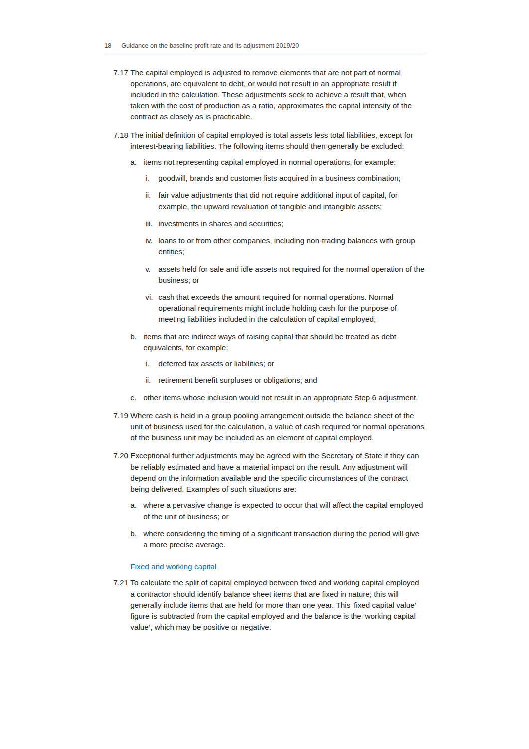18 Guidance on the baseline profit rate and its adjustment 2019/20
7.17
The capital employed is adjusted to remove elements that are not part of normal operations, are equivalent to debt, or would not result in an appropriate result if included in the calculation. These adjustments seek to achieve a result that, when taken with the cost of production as a ratio, approximates the capital intensity of the contract as closely as is practicable.
7.18
The initial definition of capital employed is total assets less total liabilities, except for interest-bearing liabilities. The following items should then generally be excluded:
a. items not representing capital employed in normal operations, for example:
i. goodwill, brands and customer lists acquired in a business combination;
ii. fair value adjustments that did not require additional input of capital, for example, the upward revaluation of tangible and intangible assets;
iii. investments in shares and securities;
iv. loans to or from other companies, including non-trading balances with group entities;
v. assets held for sale and idle assets not required for the normal operation of the business; or
vi. cash that exceeds the amount required for normal operations. Normal operational requirements might include holding cash for the purpose of meeting liabilities included in the calculation of capital employed;
b. items that are indirect ways of raising capital that should be treated as debt equivalents, for example:
i. deferred tax assets or liabilities; or
ii. retirement benefit surpluses or obligations; and
c. other items whose inclusion would not result in an appropriate Step 6 adjustment.
7.19
Where cash is held in a group pooling arrangement outside the balance sheet of the unit of business used for the calculation, a value of cash required for normal operations of the business unit may be included as an element of capital employed.
7.20
Exceptional further adjustments may be agreed with the Secretary of State if they can be reliably estimated and have a material impact on the result. Any adjustment will depend on the information available and the specific circumstances of the contract being delivered. Examples of such situations are:
a. where a pervasive change is expected to occur that will affect the capital employed of the unit of business; or
b. where considering the timing of a significant transaction during the period will give a more precise average.
Fixed and working capital
7.21
To calculate the split of capital employed between fixed and working capital employed a contractor should identify balance sheet items that are fixed in nature; this will generally include items that are held for more than one year. This ‘fixed capital value’ figure is subtracted from the capital employed and the balance is the ‘working capital value’, which may be positive or negative.